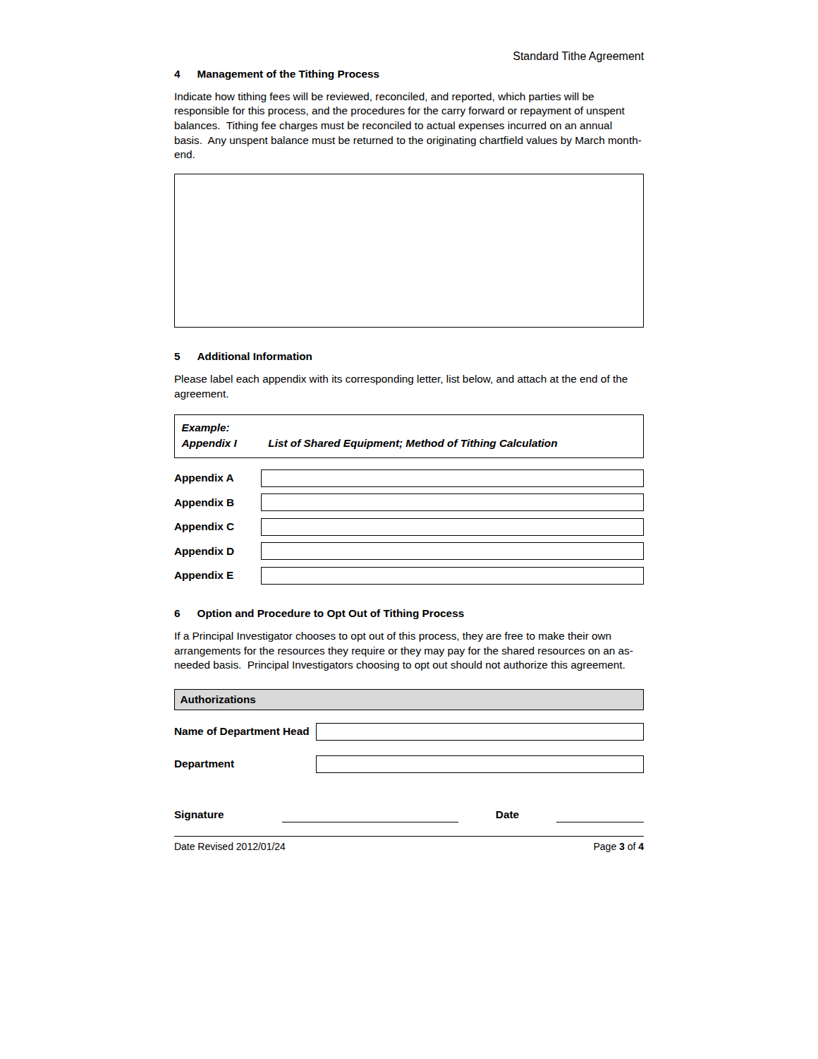Standard Tithe Agreement
4 Management of the Tithing Process
Indicate how tithing fees will be reviewed, reconciled, and reported, which parties will be responsible for this process, and the procedures for the carry forward or repayment of unspent balances. Tithing fee charges must be reconciled to actual expenses incurred on an annual basis. Any unspent balance must be returned to the originating chartfield values by March month-end.
5 Additional Information
Please label each appendix with its corresponding letter, list below, and attach at the end of the agreement.
Example:
Appendix I List of Shared Equipment; Method of Tithing Calculation
Appendix A
Appendix B
Appendix C
Appendix D
Appendix E
6 Option and Procedure to Opt Out of Tithing Process
If a Principal Investigator chooses to opt out of this process, they are free to make their own arrangements for the resources they require or they may pay for the shared resources on an as-needed basis. Principal Investigators choosing to opt out should not authorize this agreement.
Authorizations
Name of Department Head
Department
Signature Date
Date Revised 2012/01/24 Page 3 of 4